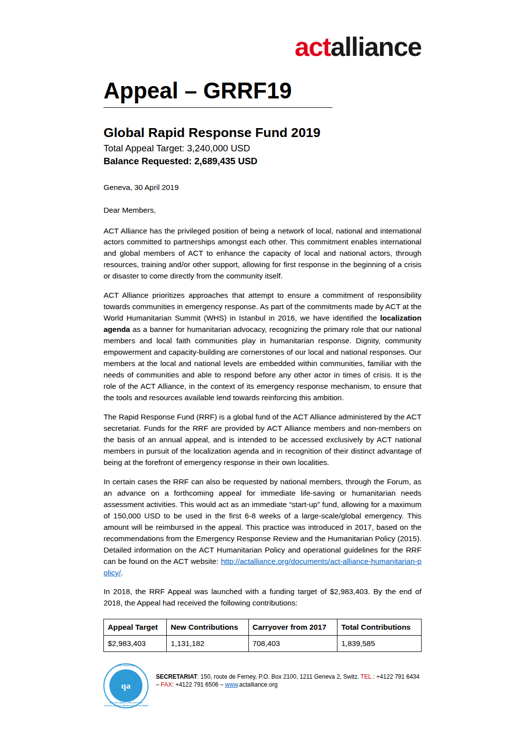act alliance
Appeal – GRRF19
Global Rapid Response Fund 2019
Total Appeal Target: 3,240,000 USD
Balance Requested: 2,689,435 USD
Geneva, 30 April 2019
Dear Members,
ACT Alliance has the privileged position of being a network of local, national and international actors committed to partnerships amongst each other. This commitment enables international and global members of ACT to enhance the capacity of local and national actors, through resources, training and/or other support, allowing for first response in the beginning of a crisis or disaster to come directly from the community itself.
ACT Alliance prioritizes approaches that attempt to ensure a commitment of responsibility towards communities in emergency response. As part of the commitments made by ACT at the World Humanitarian Summit (WHS) in Istanbul in 2016, we have identified the localization agenda as a banner for humanitarian advocacy, recognizing the primary role that our national members and local faith communities play in humanitarian response. Dignity, community empowerment and capacity-building are cornerstones of our local and national responses. Our members at the local and national levels are embedded within communities, familiar with the needs of communities and able to respond before any other actor in times of crisis. It is the role of the ACT Alliance, in the context of its emergency response mechanism, to ensure that the tools and resources available lend towards reinforcing this ambition.
The Rapid Response Fund (RRF) is a global fund of the ACT Alliance administered by the ACT secretariat. Funds for the RRF are provided by ACT Alliance members and non-members on the basis of an annual appeal, and is intended to be accessed exclusively by ACT national members in pursuit of the localization agenda and in recognition of their distinct advantage of being at the forefront of emergency response in their own localities.
In certain cases the RRF can also be requested by national members, through the Forum, as an advance on a forthcoming appeal for immediate life-saving or humanitarian needs assessment activities. This would act as an immediate “start-up” fund, allowing for a maximum of 150,000 USD to be used in the first 6-8 weeks of a large-scale/global emergency. This amount will be reimbursed in the appeal. This practice was introduced in 2017, based on the recommendations from the Emergency Response Review and the Humanitarian Policy (2015). Detailed information on the ACT Humanitarian Policy and operational guidelines for the RRF can be found on the ACT website: http://actalliance.org/documents/act-alliance-humanitarian-policy/.
In 2018, the RRF Appeal was launched with a funding target of $2,983,403. By the end of 2018, the Appeal had received the following contributions:
| Appeal Target | New Contributions | Carryover from 2017 | Total Contributions |
| --- | --- | --- | --- |
| $2,983,403 | 1,131,182 | 708,403 | 1,839,585 |
CHS Certified
qa
ACT Alliance-CER-2017-002
CHS Alliance Verification Scheme
SECRETARIAT: 150, route de Ferney, P.O. Box 2100, 1211 Geneva 2, Switz. TEL.: +4122 791 6434 – FAX: +4122 791 6506 – www.actalliance.org